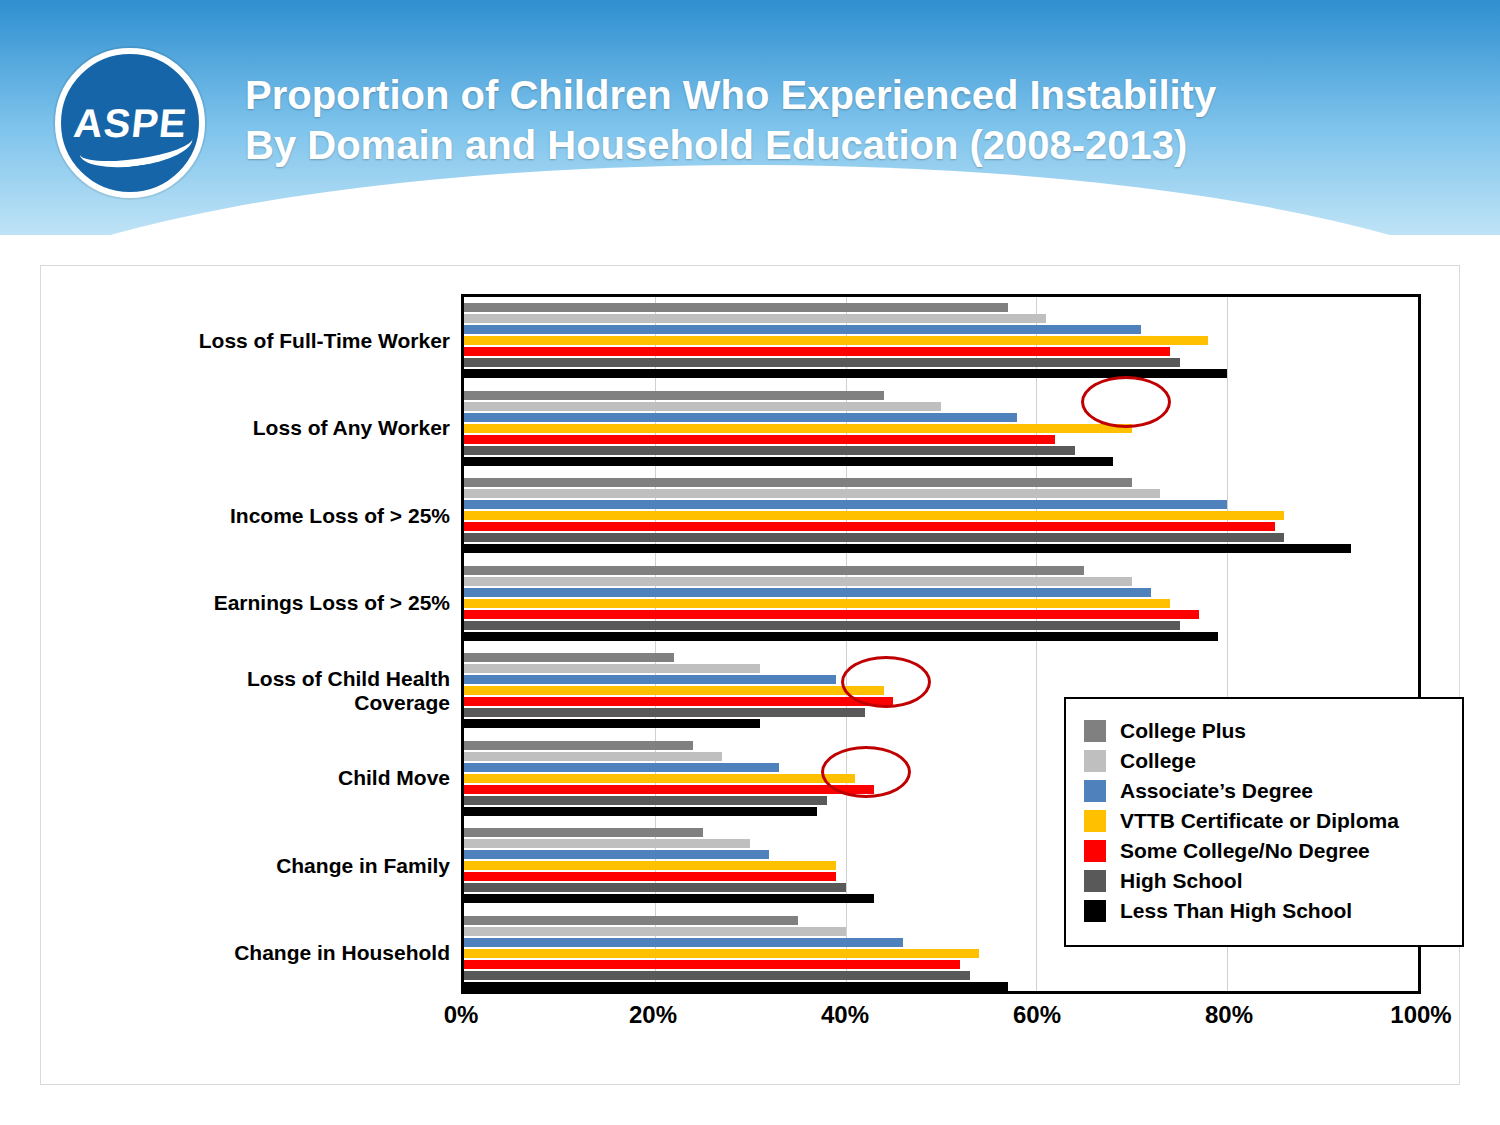ASPE
Proportion of Children Who Experienced Instability
By Domain and Household Education (2008-2013)
Loss of Full-Time Worker
Loss of Any Worker
Income Loss of > 25%
Earnings Loss of > 25%
Loss of Child Health
Coverage
Child Move
Change in Family
Change in Household
College Plus
College
Associate’s Degree
VTTB Certificate or Diploma
Some College/No Degree
High School
Less Than High School
0% 20% 40% 60% 80% 100%